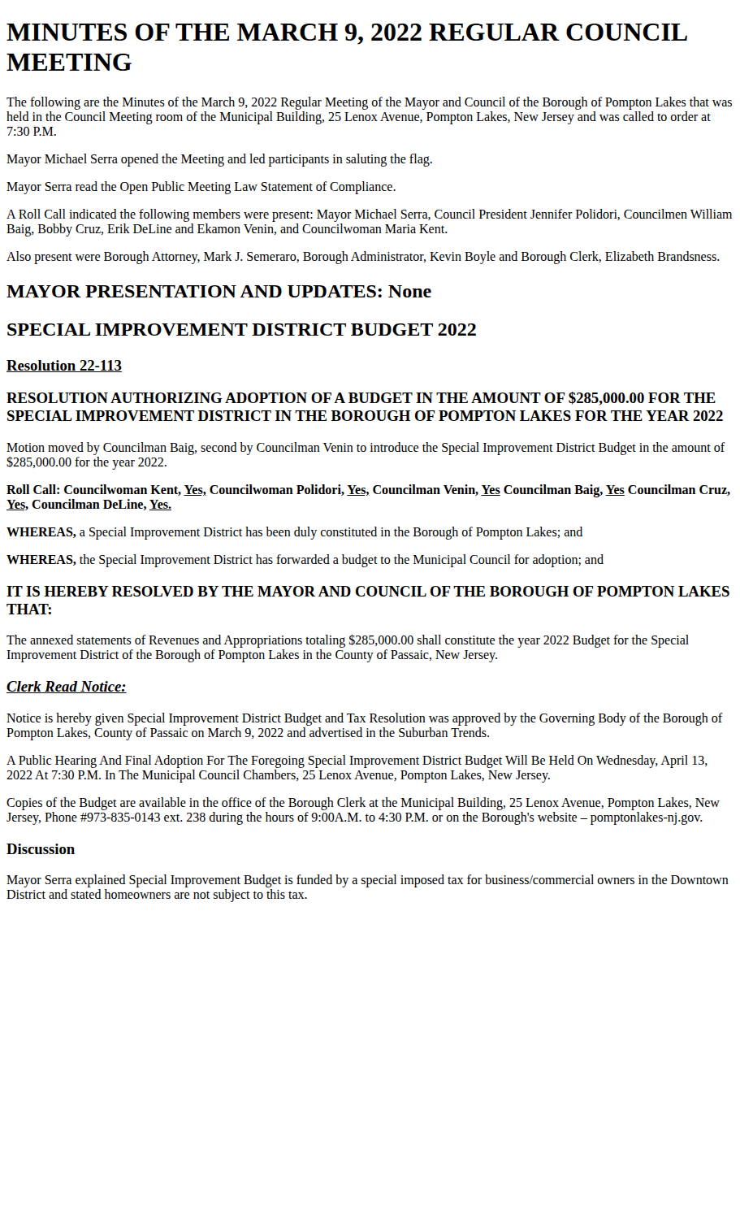MINUTES OF THE MARCH 9, 2022 REGULAR COUNCIL MEETING
The following are the Minutes of the March 9, 2022 Regular Meeting of the Mayor and Council of the Borough of Pompton Lakes that was held in the Council Meeting room of the Municipal Building, 25 Lenox Avenue, Pompton Lakes, New Jersey and was called to order at 7:30 P.M.
Mayor Michael Serra opened the Meeting and led participants in saluting the flag.
Mayor Serra read the Open Public Meeting Law Statement of Compliance.
A Roll Call indicated the following members were present: Mayor Michael Serra, Council President Jennifer Polidori, Councilmen William Baig, Bobby Cruz, Erik DeLine and Ekamon Venin, and Councilwoman Maria Kent.
Also present were Borough Attorney, Mark J. Semeraro, Borough Administrator, Kevin Boyle and Borough Clerk, Elizabeth Brandsness.
MAYOR PRESENTATION AND UPDATES: None
SPECIAL IMPROVEMENT DISTRICT BUDGET 2022
Resolution 22-113
RESOLUTION AUTHORIZING ADOPTION OF A BUDGET IN THE AMOUNT OF $285,000.00 FOR THE SPECIAL IMPROVEMENT DISTRICT IN THE BOROUGH OF POMPTON LAKES FOR THE YEAR 2022
Motion moved by Councilman Baig, second by Councilman Venin to introduce the Special Improvement District Budget in the amount of $285,000.00 for the year 2022.
Roll Call: Councilwoman Kent, Yes, Councilwoman Polidori, Yes, Councilman Venin, Yes Councilman Baig, Yes Councilman Cruz, Yes, Councilman DeLine, Yes.
WHEREAS, a Special Improvement District has been duly constituted in the Borough of Pompton Lakes; and
WHEREAS, the Special Improvement District has forwarded a budget to the Municipal Council for adoption; and
IT IS HEREBY RESOLVED BY THE MAYOR AND COUNCIL OF THE BOROUGH OF POMPTON LAKES THAT:
The annexed statements of Revenues and Appropriations totaling $285,000.00 shall constitute the year 2022 Budget for the Special Improvement District of the Borough of Pompton Lakes in the County of Passaic, New Jersey.
Clerk Read Notice:
Notice is hereby given Special Improvement District Budget and Tax Resolution was approved by the Governing Body of the Borough of Pompton Lakes, County of Passaic on March 9, 2022 and advertised in the Suburban Trends.
A Public Hearing And Final Adoption For The Foregoing Special Improvement District Budget Will Be Held On Wednesday, April 13, 2022 At 7:30 P.M. In The Municipal Council Chambers, 25 Lenox Avenue, Pompton Lakes, New Jersey.
Copies of the Budget are available in the office of the Borough Clerk at the Municipal Building, 25 Lenox Avenue, Pompton Lakes, New Jersey, Phone #973-835-0143 ext. 238 during the hours of 9:00A.M. to 4:30 P.M. or on the Borough's website – pomptonlakes-nj.gov.
Discussion
Mayor Serra explained Special Improvement Budget is funded by a special imposed tax for business/commercial owners in the Downtown District and stated homeowners are not subject to this tax.